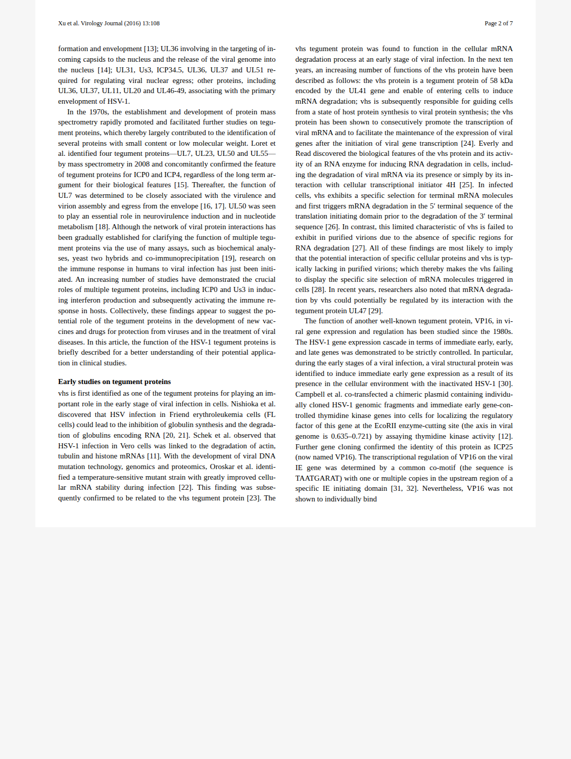Xu et al. Virology Journal (2016) 13:108 Page 2 of 7
formation and envelopment [13]; UL36 involving in the targeting of incoming capsids to the nucleus and the release of the viral genome into the nucleus [14]; UL31, Us3, ICP34.5, UL36, UL37 and UL51 required for regulating viral nuclear egress; other proteins, including UL36, UL37, UL11, UL20 and UL46-49, associating with the primary envelopment of HSV-1.
In the 1970s, the establishment and development of protein mass spectrometry rapidly promoted and facilitated further studies on tegument proteins, which thereby largely contributed to the identification of several proteins with small content or low molecular weight. Loret et al. identified four tegument proteins—UL7, UL23, UL50 and UL55—by mass spectrometry in 2008 and concomitantly confirmed the feature of tegument proteins for ICP0 and ICP4, regardless of the long term argument for their biological features [15]. Thereafter, the function of UL7 was determined to be closely associated with the virulence and virion assembly and egress from the envelope [16, 17]. UL50 was seen to play an essential role in neurovirulence induction and in nucleotide metabolism [18]. Although the network of viral protein interactions has been gradually established for clarifying the function of multiple tegument proteins via the use of many assays, such as biochemical analyses, yeast two hybrids and co-immunoprecipitation [19], research on the immune response in humans to viral infection has just been initiated. An increasing number of studies have demonstrated the crucial roles of multiple tegument proteins, including ICP0 and Us3 in inducing interferon production and subsequently activating the immune response in hosts. Collectively, these findings appear to suggest the potential role of the tegument proteins in the development of new vaccines and drugs for protection from viruses and in the treatment of viral diseases. In this article, the function of the HSV-1 tegument proteins is briefly described for a better understanding of their potential application in clinical studies.
Early studies on tegument proteins
vhs is first identified as one of the tegument proteins for playing an important role in the early stage of viral infection in cells. Nishioka et al. discovered that HSV infection in Friend erythroleukemia cells (FL cells) could lead to the inhibition of globulin synthesis and the degradation of globulins encoding RNA [20, 21]. Schek et al. observed that HSV-1 infection in Vero cells was linked to the degradation of actin, tubulin and histone mRNAs [11]. With the development of viral DNA mutation technology, genomics and proteomics, Oroskar et al. identified a temperature-sensitive mutant strain with greatly improved cellular mRNA stability during infection [22]. This finding was subsequently confirmed to be related to the vhs tegument protein [23]. The vhs tegument protein was found to function in the cellular mRNA degradation process at an early stage of viral infection. In the next ten years, an increasing number of functions of the vhs protein have been described as follows: the vhs protein is a tegument protein of 58 kDa encoded by the UL41 gene and enable of entering cells to induce mRNA degradation; vhs is subsequently responsible for guiding cells from a state of host protein synthesis to viral protein synthesis; the vhs protein has been shown to consecutively promote the transcription of viral mRNA and to facilitate the maintenance of the expression of viral genes after the initiation of viral gene transcription [24]. Everly and Read discovered the biological features of the vhs protein and its activity of an RNA enzyme for inducing RNA degradation in cells, including the degradation of viral mRNA via its presence or simply by its interaction with cellular transcriptional initiator 4H [25]. In infected cells, vhs exhibits a specific selection for terminal mRNA molecules and first triggers mRNA degradation in the 5′ terminal sequence of the translation initiating domain prior to the degradation of the 3′ terminal sequence [26]. In contrast, this limited characteristic of vhs is failed to exhibit in purified virions due to the absence of specific regions for RNA degradation [27]. All of these findings are most likely to imply that the potential interaction of specific cellular proteins and vhs is typically lacking in purified virions; which thereby makes the vhs failing to display the specific site selection of mRNA molecules triggered in cells [28]. In recent years, researchers also noted that mRNA degradation by vhs could potentially be regulated by its interaction with the tegument protein UL47 [29].
The function of another well-known tegument protein, VP16, in viral gene expression and regulation has been studied since the 1980s. The HSV-1 gene expression cascade in terms of immediate early, early, and late genes was demonstrated to be strictly controlled. In particular, during the early stages of a viral infection, a viral structural protein was identified to induce immediate early gene expression as a result of its presence in the cellular environment with the inactivated HSV-1 [30]. Campbell et al. co-transfected a chimeric plasmid containing individually cloned HSV-1 genomic fragments and immediate early gene-controlled thymidine kinase genes into cells for localizing the regulatory factor of this gene at the EcoRII enzyme-cutting site (the axis in viral genome is 0.635–0.721) by assaying thymidine kinase activity [12]. Further gene cloning confirmed the identity of this protein as ICP25 (now named VP16). The transcriptional regulation of VP16 on the viral IE gene was determined by a common co-motif (the sequence is TAATGARAT) with one or multiple copies in the upstream region of a specific IE initiating domain [31, 32]. Nevertheless, VP16 was not shown to individually bind